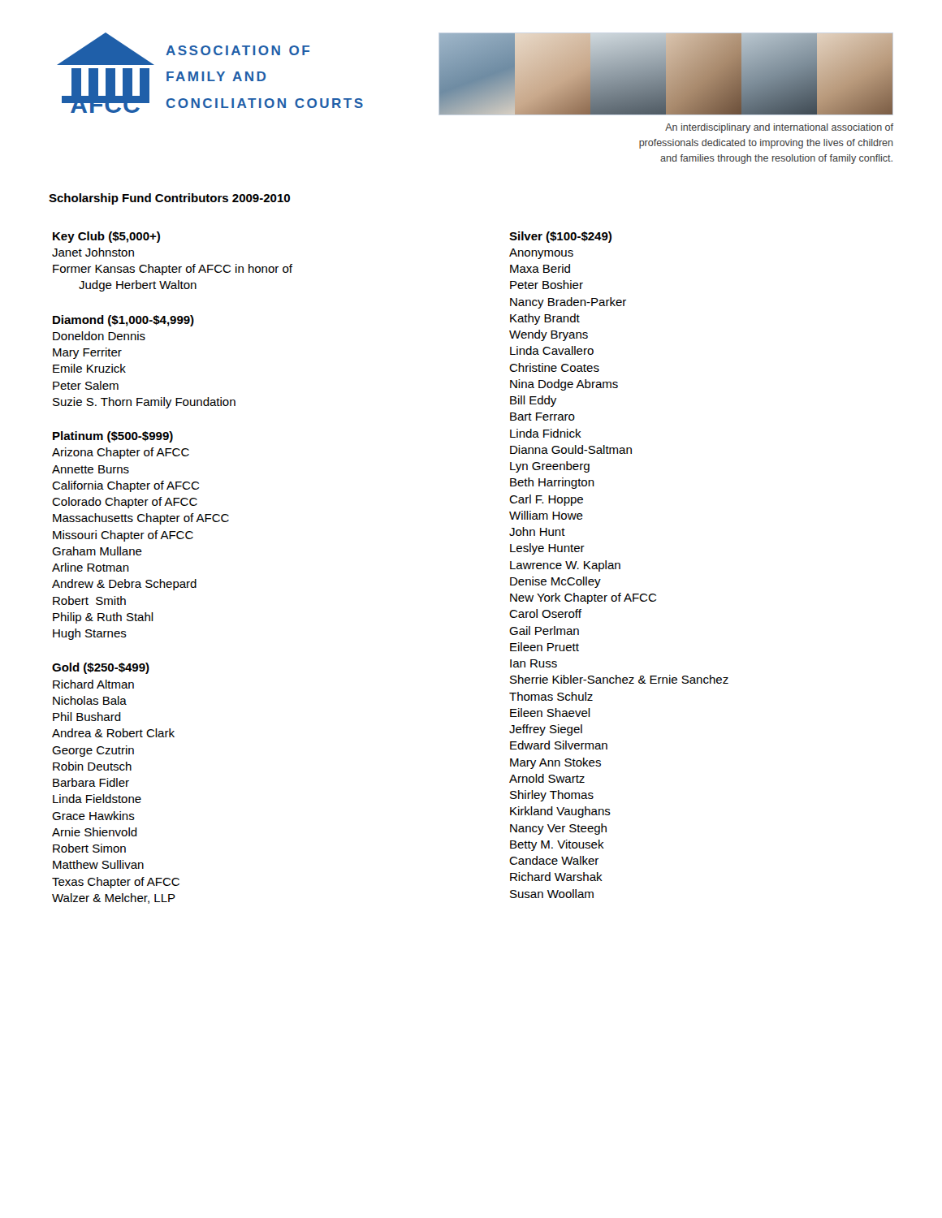AFCC
Association of
Family and
Conciliation Courts
An interdisciplinary and international association of
professionals dedicated to improving the lives of children
and families through the resolution of family conflict.
Scholarship Fund Contributors 2009-2010
Key Club ($5,000+)
Janet Johnston
Former Kansas Chapter of AFCC in honor of Judge Herbert Walton
Diamond ($1,000-$4,999)
Doneldon Dennis
Mary Ferriter
Emile Kruzick
Peter Salem
Suzie S. Thorn Family Foundation
Platinum ($500-$999)
Arizona Chapter of AFCC
Annette Burns
California Chapter of AFCC
Colorado Chapter of AFCC
Massachusetts Chapter of AFCC
Missouri Chapter of AFCC
Graham Mullane
Arline Rotman
Andrew & Debra Schepard
Robert Smith
Philip & Ruth Stahl
Hugh Starnes
Gold ($250-$499)
Richard Altman
Nicholas Bala
Phil Bushard
Andrea & Robert Clark
George Czutrin
Robin Deutsch
Barbara Fidler
Linda Fieldstone
Grace Hawkins
Arnie Shienvold
Robert Simon
Matthew Sullivan
Texas Chapter of AFCC
Walzer & Melcher, LLP
Silver ($100-$249)
Anonymous
Maxa Berid
Peter Boshier
Nancy Braden-Parker
Kathy Brandt
Wendy Bryans
Linda Cavallero
Christine Coates
Nina Dodge Abrams
Bill Eddy
Bart Ferraro
Linda Fidnick
Dianna Gould-Saltman
Lyn Greenberg
Beth Harrington
Carl F. Hoppe
William Howe
John Hunt
Leslye Hunter
Lawrence W. Kaplan
Denise McColley
New York Chapter of AFCC
Carol Oseroff
Gail Perlman
Eileen Pruett
Ian Russ
Sherrie Kibler-Sanchez & Ernie Sanchez
Thomas Schulz
Eileen Shaevel
Jeffrey Siegel
Edward Silverman
Mary Ann Stokes
Arnold Swartz
Shirley Thomas
Kirkland Vaughans
Nancy Ver Steegh
Betty M. Vitousek
Candace Walker
Richard Warshak
Susan Woollam